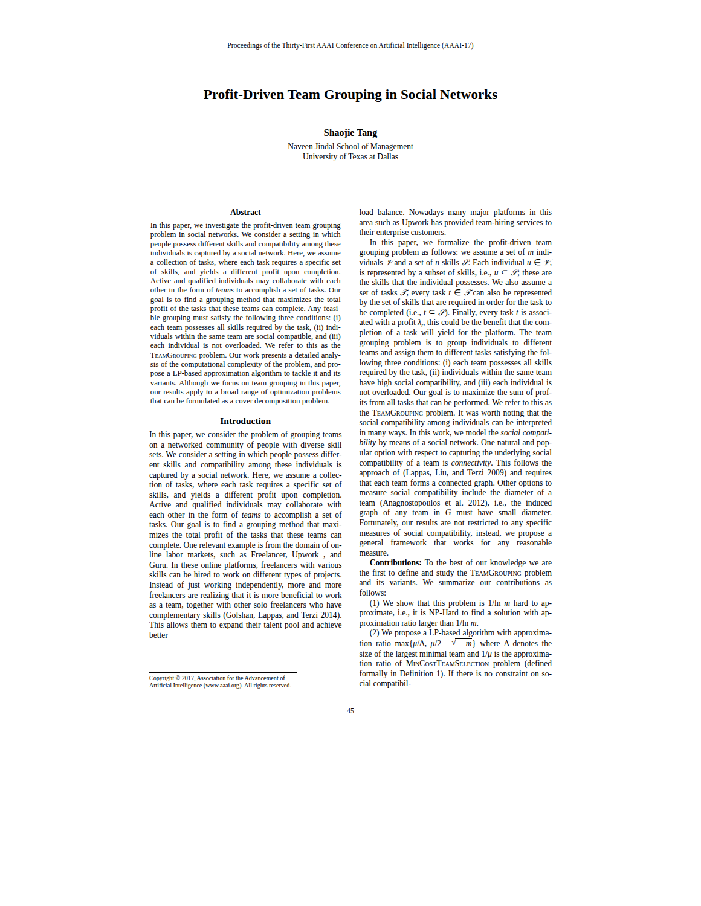Proceedings of the Thirty-First AAAI Conference on Artificial Intelligence (AAAI-17)
Profit-Driven Team Grouping in Social Networks
Shaojie Tang
Naveen Jindal School of Management
University of Texas at Dallas
Abstract
In this paper, we investigate the profit-driven team grouping problem in social networks. We consider a setting in which people possess different skills and compatibility among these individuals is captured by a social network. Here, we assume a collection of tasks, where each task requires a specific set of skills, and yields a different profit upon completion. Active and qualified individuals may collaborate with each other in the form of teams to accomplish a set of tasks. Our goal is to find a grouping method that maximizes the total profit of the tasks that these teams can complete. Any feasible grouping must satisfy the following three conditions: (i) each team possesses all skills required by the task, (ii) individuals within the same team are social compatible, and (iii) each individual is not overloaded. We refer to this as the TeamGrouping problem. Our work presents a detailed analysis of the computational complexity of the problem, and propose a LP-based approximation algorithm to tackle it and its variants. Although we focus on team grouping in this paper, our results apply to a broad range of optimization problems that can be formulated as a cover decomposition problem.
Introduction
In this paper, we consider the problem of grouping teams on a networked community of people with diverse skill sets. We consider a setting in which people possess different skills and compatibility among these individuals is captured by a social network. Here, we assume a collection of tasks, where each task requires a specific set of skills, and yields a different profit upon completion. Active and qualified individuals may collaborate with each other in the form of teams to accomplish a set of tasks. Our goal is to find a grouping method that maximizes the total profit of the tasks that these teams can complete. One relevant example is from the domain of online labor markets, such as Freelancer, Upwork , and Guru. In these online platforms, freelancers with various skills can be hired to work on different types of projects. Instead of just working independently, more and more freelancers are realizing that it is more beneficial to work as a team, together with other solo freelancers who have complementary skills (Golshan, Lappas, and Terzi 2014). This allows them to expand their talent pool and achieve better
Copyright © 2017, Association for the Advancement of Artificial Intelligence (www.aaai.org). All rights reserved.
load balance. Nowadays many major platforms in this area such as Upwork has provided team-hiring services to their enterprise customers.
In this paper, we formalize the profit-driven team grouping problem as follows: we assume a set of m individuals 𝒱 and a set of n skills 𝒮. Each individual u ∈ 𝒱, is represented by a subset of skills, i.e., u ⊆ 𝒮; these are the skills that the individual possesses. We also assume a set of tasks 𝒯, every task t ∈ 𝒯 can also be represented by the set of skills that are required in order for the task to be completed (i.e., t ⊆ 𝒮). Finally, every task t is associated with a profit λt, this could be the benefit that the completion of a task will yield for the platform. The team grouping problem is to group individuals to different teams and assign them to different tasks satisfying the following three conditions: (i) each team possesses all skills required by the task, (ii) individuals within the same team have high social compatibility, and (iii) each individual is not overloaded. Our goal is to maximize the sum of profits from all tasks that can be performed. We refer to this as the TeamGrouping problem. It was worth noting that the social compatibility among individuals can be interpreted in many ways. In this work, we model the social compatibility by means of a social network. One natural and popular option with respect to capturing the underlying social compatibility of a team is connectivity. This follows the approach of (Lappas, Liu, and Terzi 2009) and requires that each team forms a connected graph. Other options to measure social compatibility include the diameter of a team (Anagnostopoulos et al. 2012), i.e., the induced graph of any team in G must have small diameter. Fortunately, our results are not restricted to any specific measures of social compatibility, instead, we propose a general framework that works for any reasonable measure.
Contributions: To the best of our knowledge we are the first to define and study the TeamGrouping problem and its variants. We summarize our contributions as follows:
(1) We show that this problem is 1/ln m hard to approximate, i.e., it is NP-Hard to find a solution with approximation ratio larger than 1/ln m.
(2) We propose a LP-based algorithm with approximation ratio max{μ/Δ, μ/2m} where Δ denotes the size of the largest minimal team and 1/μ is the approximation ratio of MinCostTeamSelection problem (defined formally in Definition 1). If there is no constraint on social compatibil-
45